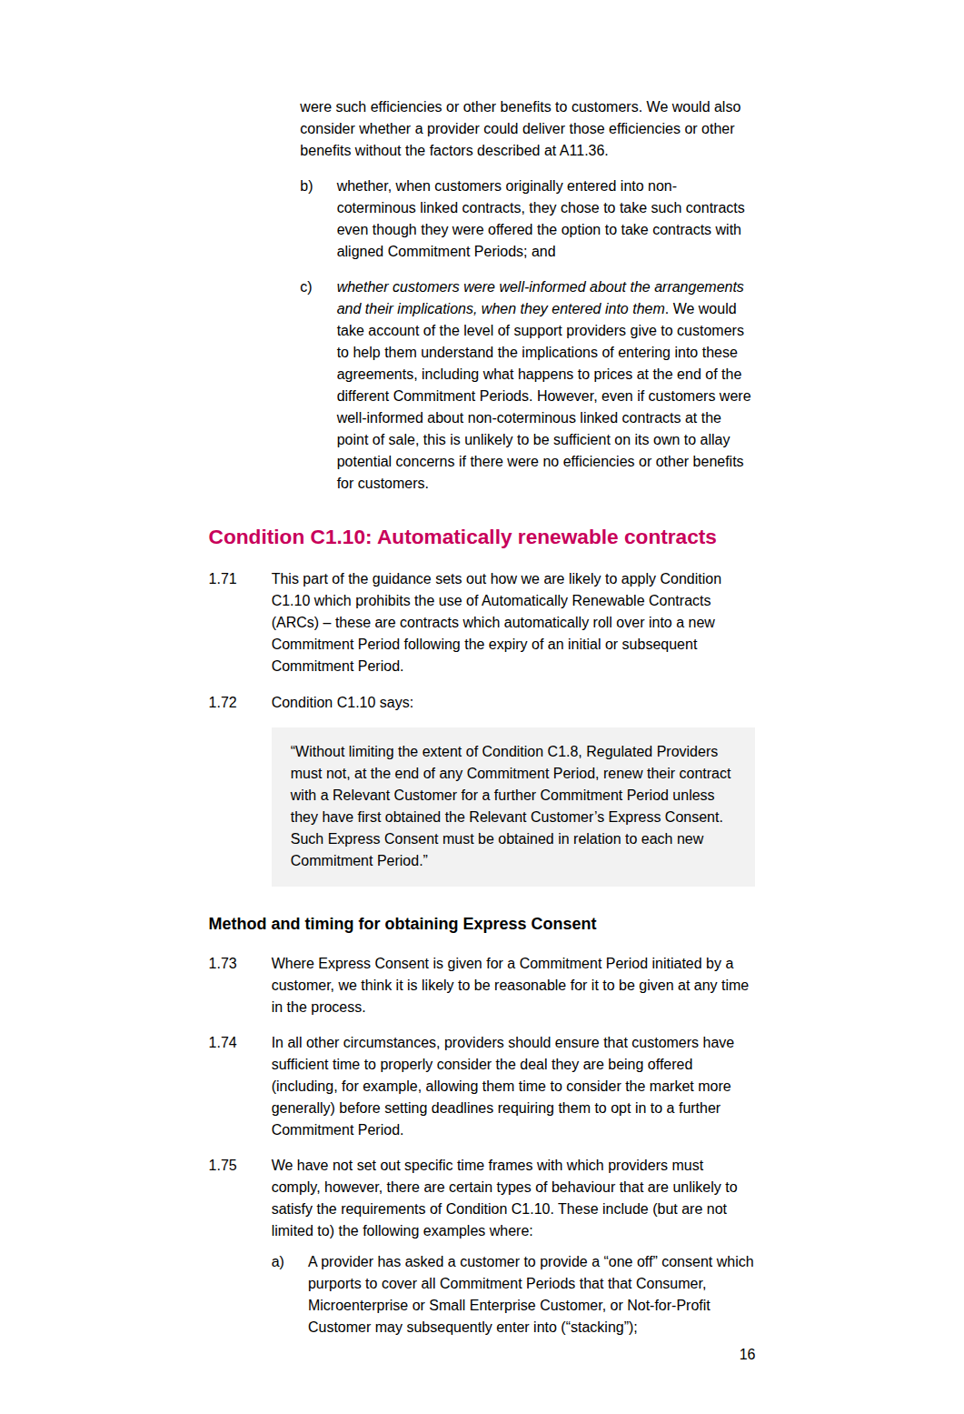were such efficiencies or other benefits to customers. We would also consider whether a provider could deliver those efficiencies or other benefits without the factors described at A11.36.
b) whether, when customers originally entered into non-coterminous linked contracts, they chose to take such contracts even though they were offered the option to take contracts with aligned Commitment Periods; and
c) whether customers were well-informed about the arrangements and their implications, when they entered into them. We would take account of the level of support providers give to customers to help them understand the implications of entering into these agreements, including what happens to prices at the end of the different Commitment Periods. However, even if customers were well-informed about non-coterminous linked contracts at the point of sale, this is unlikely to be sufficient on its own to allay potential concerns if there were no efficiencies or other benefits for customers.
Condition C1.10: Automatically renewable contracts
1.71 This part of the guidance sets out how we are likely to apply Condition C1.10 which prohibits the use of Automatically Renewable Contracts (ARCs) – these are contracts which automatically roll over into a new Commitment Period following the expiry of an initial or subsequent Commitment Period.
1.72 Condition C1.10 says:
“Without limiting the extent of Condition C1.8, Regulated Providers must not, at the end of any Commitment Period, renew their contract with a Relevant Customer for a further Commitment Period unless they have first obtained the Relevant Customer’s Express Consent. Such Express Consent must be obtained in relation to each new Commitment Period.”
Method and timing for obtaining Express Consent
1.73 Where Express Consent is given for a Commitment Period initiated by a customer, we think it is likely to be reasonable for it to be given at any time in the process.
1.74 In all other circumstances, providers should ensure that customers have sufficient time to properly consider the deal they are being offered (including, for example, allowing them time to consider the market more generally) before setting deadlines requiring them to opt in to a further Commitment Period.
1.75 We have not set out specific time frames with which providers must comply, however, there are certain types of behaviour that are unlikely to satisfy the requirements of Condition C1.10. These include (but are not limited to) the following examples where:
a) A provider has asked a customer to provide a “one off” consent which purports to cover all Commitment Periods that that Consumer, Microenterprise or Small Enterprise Customer, or Not-for-Profit Customer may subsequently enter into (“stacking”);
16